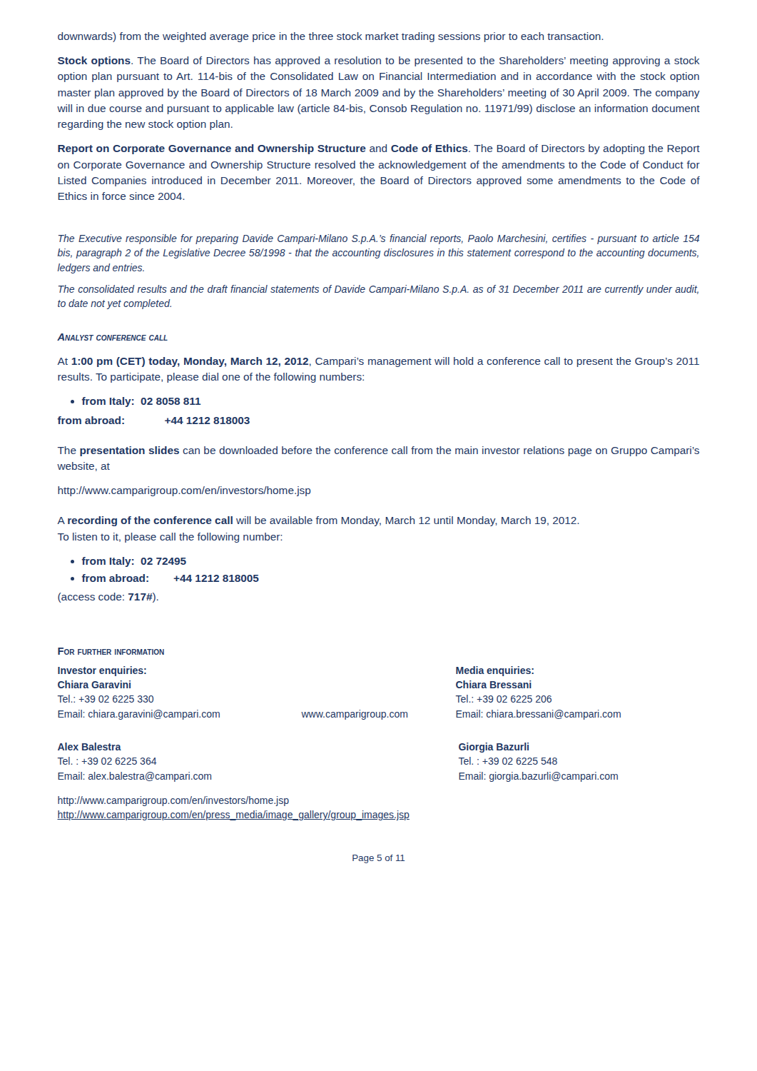downwards) from the weighted average price in the three stock market trading sessions prior to each transaction.
Stock options. The Board of Directors has approved a resolution to be presented to the Shareholders’ meeting approving a stock option plan pursuant to Art. 114-bis of the Consolidated Law on Financial Intermediation and in accordance with the stock option master plan approved by the Board of Directors of 18 March 2009 and by the Shareholders’ meeting of 30 April 2009. The company will in due course and pursuant to applicable law (article 84-bis, Consob Regulation no. 11971/99) disclose an information document regarding the new stock option plan.
Report on Corporate Governance and Ownership Structure and Code of Ethics. The Board of Directors by adopting the Report on Corporate Governance and Ownership Structure resolved the acknowledgement of the amendments to the Code of Conduct for Listed Companies introduced in December 2011. Moreover, the Board of Directors approved some amendments to the Code of Ethics in force since 2004.
The Executive responsible for preparing Davide Campari-Milano S.p.A.’s financial reports, Paolo Marchesini, certifies - pursuant to article 154 bis, paragraph 2 of the Legislative Decree 58/1998 - that the accounting disclosures in this statement correspond to the accounting documents, ledgers and entries.
The consolidated results and the draft financial statements of Davide Campari-Milano S.p.A. as of 31 December 2011 are currently under audit, to date not yet completed.
Analyst conference call
At 1:00 pm (CET) today, Monday, March 12, 2012, Campari’s management will hold a conference call to present the Group’s 2011 results. To participate, please dial one of the following numbers:
from Italy: 02 8058 811
from abroad:+44 1212 818003
The presentation slides can be downloaded before the conference call from the main investor relations page on Gruppo Campari’s website, at
http://www.camparigroup.com/en/investors/home.jsp
A recording of the conference call will be available from Monday, March 12 until Monday, March 19, 2012.
To listen to it, please call the following number:
from Italy: 02 72495
from abroad: +44 1212 818005
(access code: 717#).
For further information
| Investor enquiries: Chiara Garavini Tel.: +39 02 6225 330 Email: chiara.garavini@campari.com | www.camparigroup.com | Media enquiries: Chiara Bressani Tel.: +39 02 6225 206 Email: chiara.bressani@campari.com |
| Alex Balestra Tel. : +39 02 6225 364 Email: alex.balestra@campari.com | | Giorgia Bazurli Tel. : +39 02 6225 548 Email: giorgia.bazurli@campari.com |
http://www.camparigroup.com/en/investors/home.jsp http://www.camparigroup.com/en/press_media/image_gallery/group_images.jsp
Page 5 of 11